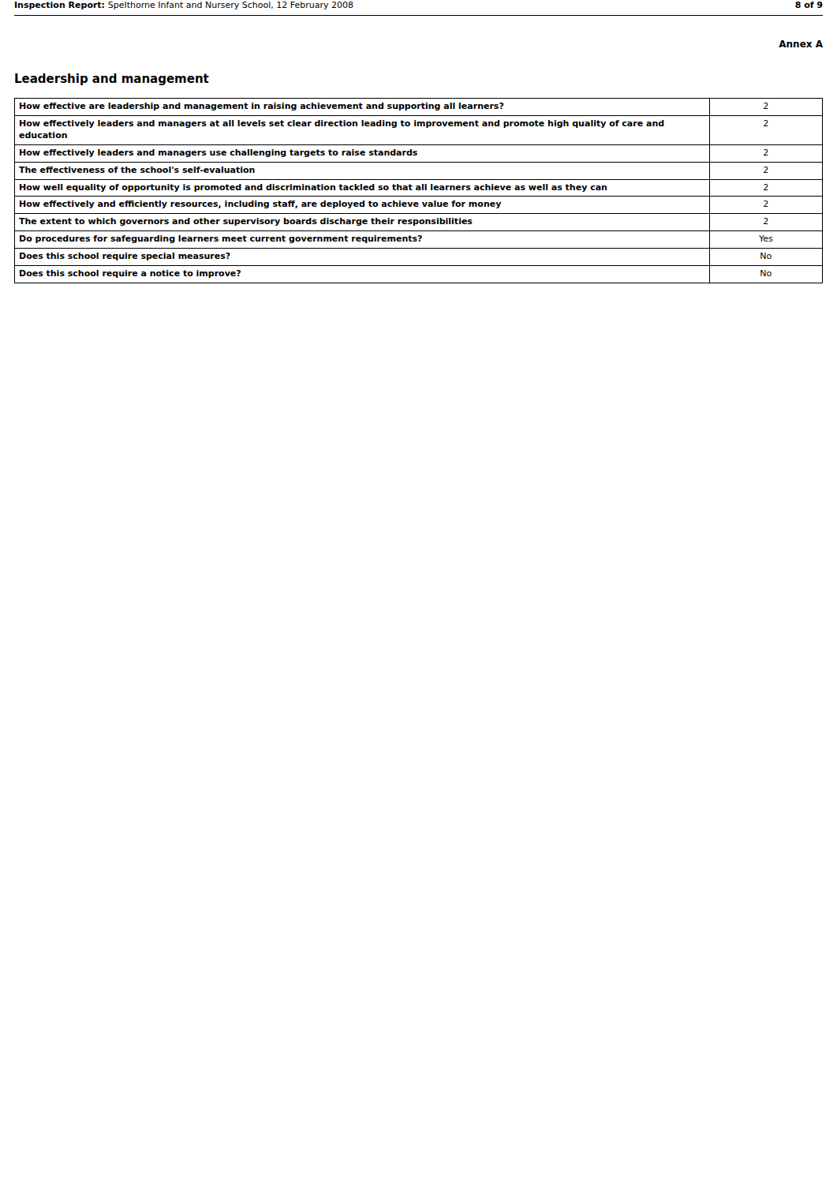Inspection Report: Spelthorne Infant and Nursery School, 12 February 2008
8 of 9
Annex A
Leadership and management
| How effective are leadership and management in raising achievement and supporting all learners? | 2 |
| How effectively leaders and managers at all levels set clear direction leading to improvement and promote high quality of care and education | 2 |
| How effectively leaders and managers use challenging targets to raise standards | 2 |
| The effectiveness of the school's self-evaluation | 2 |
| How well equality of opportunity is promoted and discrimination tackled so that all learners achieve as well as they can | 2 |
| How effectively and efficiently resources, including staff, are deployed to achieve value for money | 2 |
| The extent to which governors and other supervisory boards discharge their responsibilities | 2 |
| Do procedures for safeguarding learners meet current government requirements? | Yes |
| Does this school require special measures? | No |
| Does this school require a notice to improve? | No |